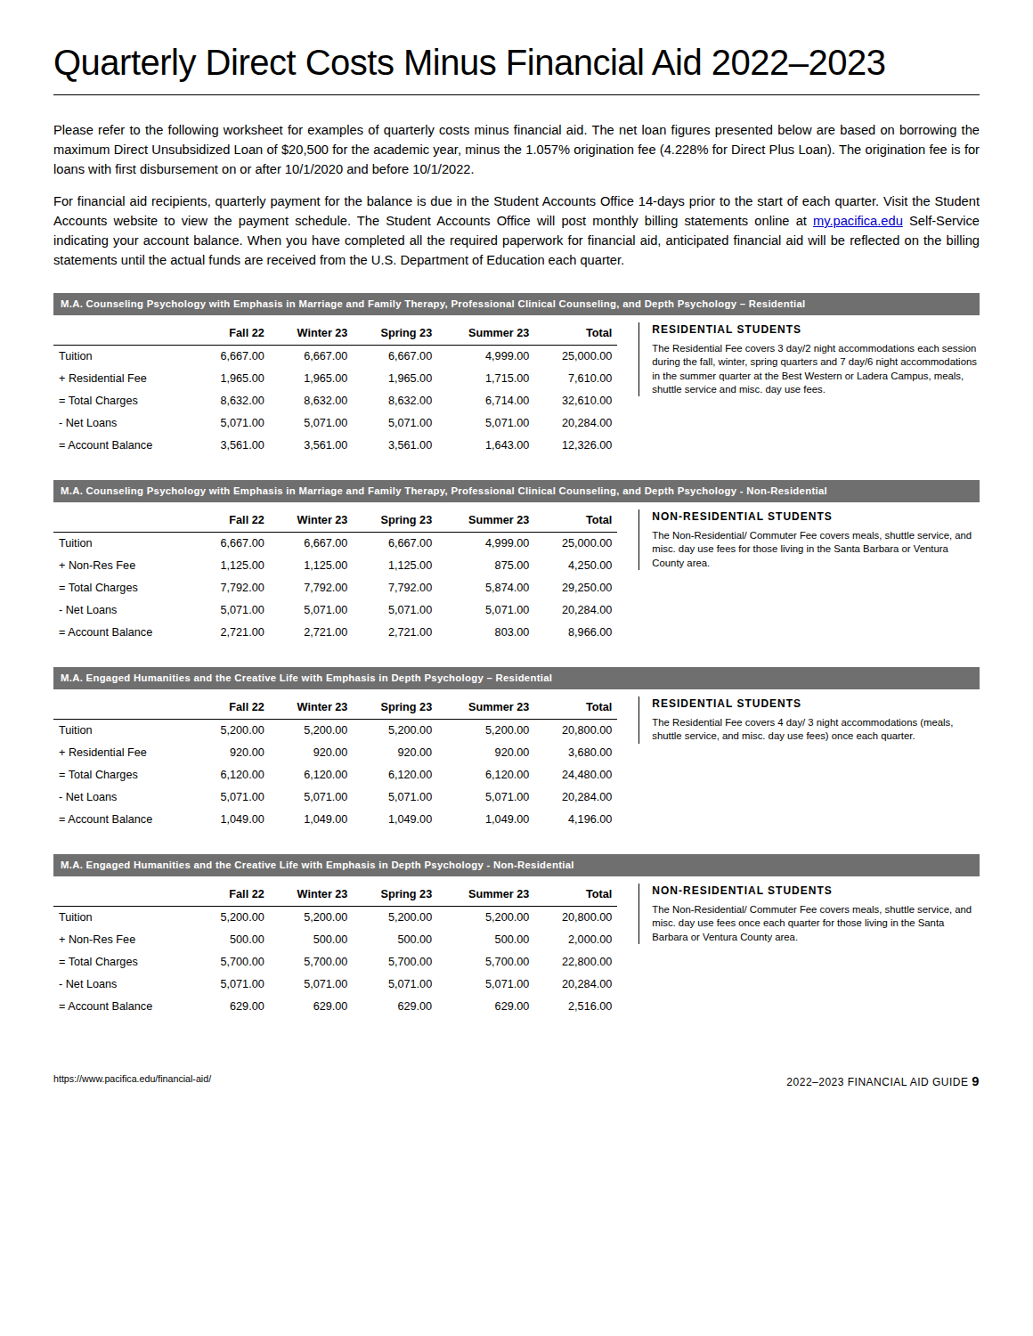Quarterly Direct Costs Minus Financial Aid 2022–2023
Please refer to the following worksheet for examples of quarterly costs minus financial aid. The net loan figures presented below are based on borrowing the maximum Direct Unsubsidized Loan of $20,500 for the academic year, minus the 1.057% origination fee (4.228% for Direct Plus Loan). The origination fee is for loans with first disbursement on or after 10/1/2020 and before 10/1/2022.
For financial aid recipients, quarterly payment for the balance is due in the Student Accounts Office 14-days prior to the start of each quarter. Visit the Student Accounts website to view the payment schedule. The Student Accounts Office will post monthly billing statements online at my.pacifica.edu Self-Service indicating your account balance. When you have completed all the required paperwork for financial aid, anticipated financial aid will be reflected on the billing statements until the actual funds are received from the U.S. Department of Education each quarter.
M.A. Counseling Psychology with Emphasis in Marriage and Family Therapy, Professional Clinical Counseling, and Depth Psychology – Residential
| | Fall 22 | Winter 23 | Spring 23 | Summer 23 | Total |
| --- | --- | --- | --- | --- | --- |
| Tuition | 6,667.00 | 6,667.00 | 6,667.00 | 4,999.00 | 25,000.00 |
| + Residential Fee | 1,965.00 | 1,965.00 | 1,965.00 | 1,715.00 | 7,610.00 |
| = Total Charges | 8,632.00 | 8,632.00 | 8,632.00 | 6,714.00 | 32,610.00 |
| - Net Loans | 5,071.00 | 5,071.00 | 5,071.00 | 5,071.00 | 20,284.00 |
| = Account Balance | 3,561.00 | 3,561.00 | 3,561.00 | 1,643.00 | 12,326.00 |
RESIDENTIAL STUDENTS
The Residential Fee covers 3 day/2 night accommodations each session during the fall, winter, spring quarters and 7 day/6 night accommodations in the summer quarter at the Best Western or Ladera Campus, meals, shuttle service and misc. day use fees.
M.A. Counseling Psychology with Emphasis in Marriage and Family Therapy, Professional Clinical Counseling, and Depth Psychology - Non-Residential
| | Fall 22 | Winter 23 | Spring 23 | Summer 23 | Total |
| --- | --- | --- | --- | --- | --- |
| Tuition | 6,667.00 | 6,667.00 | 6,667.00 | 4,999.00 | 25,000.00 |
| + Non-Res Fee | 1,125.00 | 1,125.00 | 1,125.00 | 875.00 | 4,250.00 |
| = Total Charges | 7,792.00 | 7,792.00 | 7,792.00 | 5,874.00 | 29,250.00 |
| - Net Loans | 5,071.00 | 5,071.00 | 5,071.00 | 5,071.00 | 20,284.00 |
| = Account Balance | 2,721.00 | 2,721.00 | 2,721.00 | 803.00 | 8,966.00 |
NON-RESIDENTIAL STUDENTS
The Non-Residential/ Commuter Fee covers meals, shuttle service, and misc. day use fees for those living in the Santa Barbara or Ventura County area.
M.A. Engaged Humanities and the Creative Life with Emphasis in Depth Psychology – Residential
| | Fall 22 | Winter 23 | Spring 23 | Summer 23 | Total |
| --- | --- | --- | --- | --- | --- |
| Tuition | 5,200.00 | 5,200.00 | 5,200.00 | 5,200.00 | 20,800.00 |
| + Residential Fee | 920.00 | 920.00 | 920.00 | 920.00 | 3,680.00 |
| = Total Charges | 6,120.00 | 6,120.00 | 6,120.00 | 6,120.00 | 24,480.00 |
| - Net Loans | 5,071.00 | 5,071.00 | 5,071.00 | 5,071.00 | 20,284.00 |
| = Account Balance | 1,049.00 | 1,049.00 | 1,049.00 | 1,049.00 | 4,196.00 |
RESIDENTIAL STUDENTS
The Residential Fee covers 4 day/ 3 night accommodations (meals, shuttle service, and misc. day use fees) once each quarter.
M.A. Engaged Humanities and the Creative Life with Emphasis in Depth Psychology - Non-Residential
| | Fall 22 | Winter 23 | Spring 23 | Summer 23 | Total |
| --- | --- | --- | --- | --- | --- |
| Tuition | 5,200.00 | 5,200.00 | 5,200.00 | 5,200.00 | 20,800.00 |
| + Non-Res Fee | 500.00 | 500.00 | 500.00 | 500.00 | 2,000.00 |
| = Total Charges | 5,700.00 | 5,700.00 | 5,700.00 | 5,700.00 | 22,800.00 |
| - Net Loans | 5,071.00 | 5,071.00 | 5,071.00 | 5,071.00 | 20,284.00 |
| = Account Balance | 629.00 | 629.00 | 629.00 | 629.00 | 2,516.00 |
NON-RESIDENTIAL STUDENTS
The Non-Residential/ Commuter Fee covers meals, shuttle service, and misc. day use fees once each quarter for those living in the Santa Barbara or Ventura County area.
https://www.pacifica.edu/financial-aid/
2022–2023 FINANCIAL AID GUIDE 9